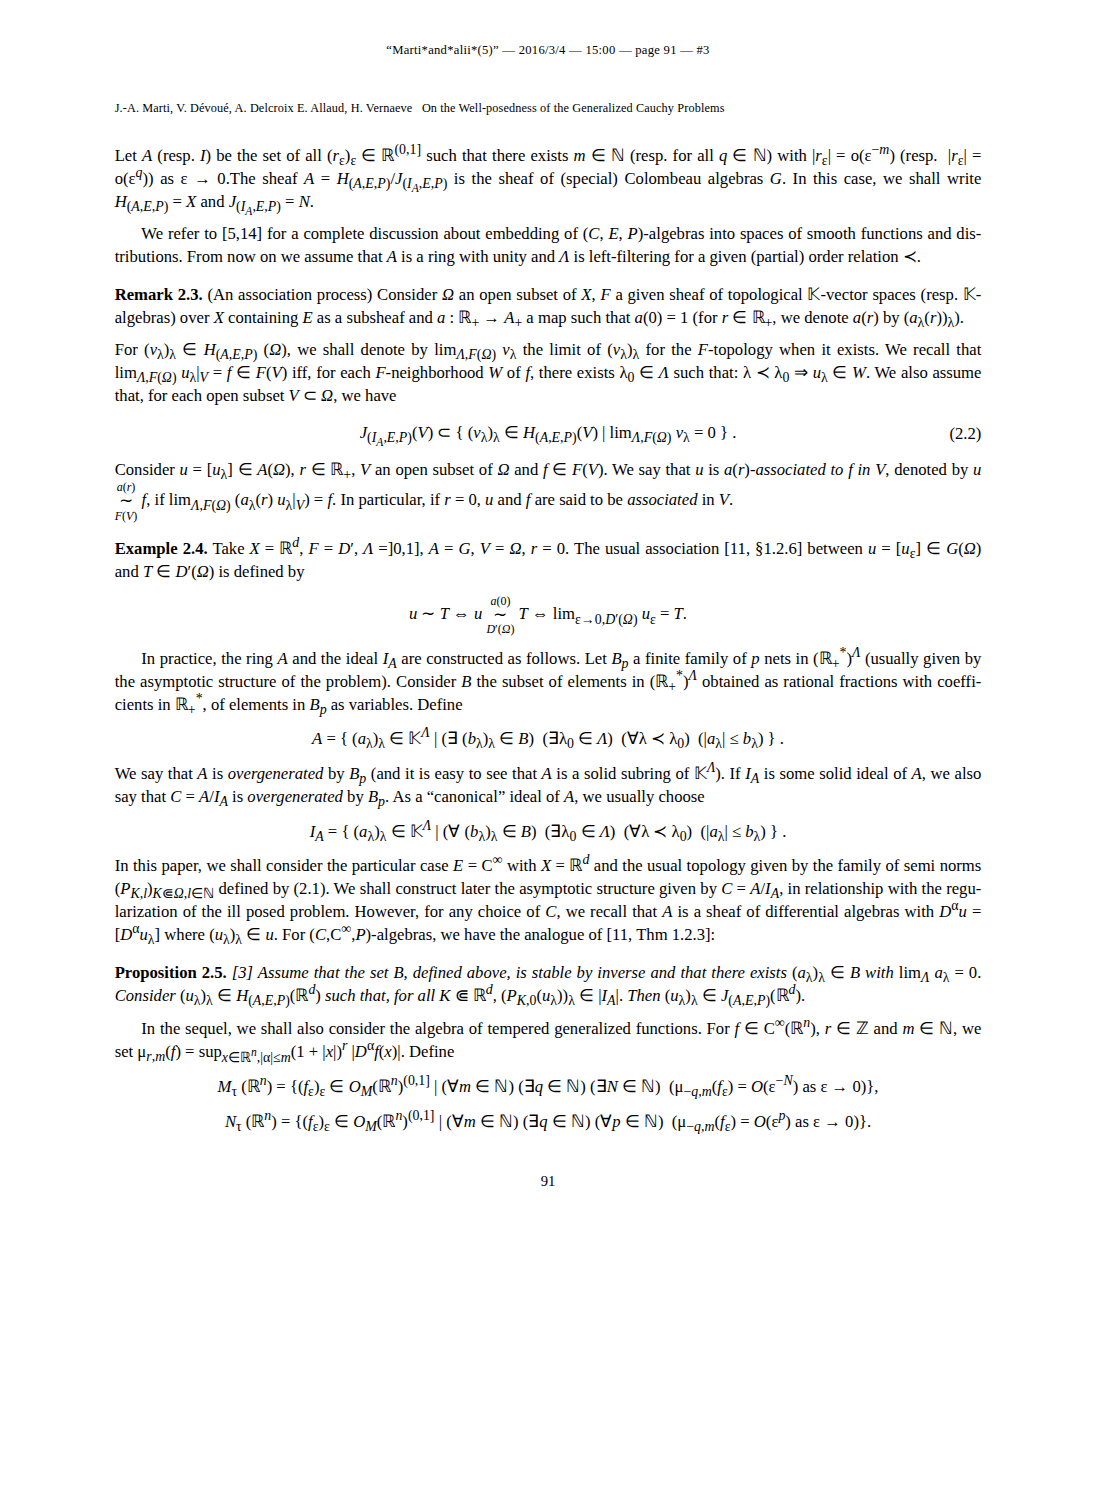“Marti*and*alii*(5)” — 2016/3/4 — 15:00 — page 91 — #3
J.-A. Marti, V. Dévoué, A. Delcroix E. Allaud, H. Vernaeve On the Well-posedness of the Generalized Cauchy Problems
Let A (resp. I) be the set of all (rε)ε ∈ ℝ(0,1] such that there exists m ∈ ℕ (resp. for all q ∈ ℕ) with |rε| = o(ε−m) (resp. |rε| = o(εq)) as ε → 0.The sheaf A = H(A,E,P)/J(IA,E,P) is the sheaf of (special) Colombeau algebras G. In this case, we shall write H(A,E,P) = X and J(IA,E,P) = N.
We refer to [5,14] for a complete discussion about embedding of (C, E, P)-algebras into spaces of smooth functions and distributions. From now on we assume that A is a ring with unity and Λ is left-filtering for a given (partial) order relation ≺.
Remark 2.3. (An association process) Consider Ω an open subset of X, F a given sheaf of topological 𝕂-vector spaces (resp. 𝕂-algebras) over X containing E as a subsheaf and a : ℝ+ → A+ a map such that a(0) = 1 (for r ∈ ℝ+, we denote a(r) by (aλ(r))λ).
For (vλ)λ ∈ H(A,E,P) (Ω), we shall denote by limΛ,F(Ω) vλ the limit of (vλ)λ for the F-topology when it exists. We recall that limΛ,F(Ω) uλ|V = f ∈ F(V) iff, for each F-neighborhood W of f, there exists λ0 ∈ Λ such that: λ ≺ λ0 ⇒ uλ ∈ W. We also assume that, for each open subset V ⊂ Ω, we have
J(IA,E,P)(V) ⊂ { (vλ)λ ∈ H(A,E,P)(V) | limΛ,F(Ω) vλ = 0 } . (2.2)
Consider u = [uλ] ∈ A(Ω), r ∈ ℝ+, V an open subset of Ω and f ∈ F(V). We say that u is a(r)-associated to f in V, denoted by u a(r)∼F(V) f, if limΛ,F(Ω) (aλ(r) uλ|V) = f. In particular, if r = 0, u and f are said to be associated in V.
Example 2.4. Take X = ℝd, F = D′, Λ =]0,1], A = G, V = Ω, r = 0. The usual association [11, §1.2.6] between u = [uε] ∈ G(Ω) and T ∈ D′(Ω) is defined by
u ∼ T ⇔ u a(0)∼D′(Ω) T ⇔ limε→0,D′(Ω) uε = T.
In practice, the ring A and the ideal IA are constructed as follows. Let Bp a finite family of p nets in (ℝ+*)Λ (usually given by the asymptotic structure of the problem). Consider B the subset of elements in (ℝ+*)Λ obtained as rational fractions with coefficients in ℝ+*, of elements in Bp as variables. Define
A = { (aλ)λ ∈ 𝕂Λ | (∃ (bλ)λ ∈ B) (∃λ0 ∈ Λ) (∀λ ≺ λ0) (|aλ| ≤ bλ) } .
We say that A is overgenerated by Bp (and it is easy to see that A is a solid subring of 𝕂Λ). If IA is some solid ideal of A, we also say that C = A/IA is overgenerated by Bp. As a “canonical” ideal of A, we usually choose
IA = { (aλ)λ ∈ 𝕂Λ | (∀ (bλ)λ ∈ B) (∃λ0 ∈ Λ) (∀λ ≺ λ0) (|aλ| ≤ bλ) } .
In this paper, we shall consider the particular case E = C∞ with X = ℝd and the usual topology given by the family of semi norms (PK,l)K⋐Ω,l∈ℕ defined by (2.1). We shall construct later the asymptotic structure given by C = A/IA, in relationship with the regularization of the ill posed problem. However, for any choice of C, we recall that A is a sheaf of differential algebras with Dαu = [Dαuλ] where (uλ)λ ∈ u. For (C,C∞,P)-algebras, we have the analogue of [11, Thm 1.2.3]:
Proposition 2.5. [3] Assume that the set B, defined above, is stable by inverse and that there exists (aλ)λ ∈ B with limΛ aλ = 0. Consider (uλ)λ ∈ H(A,E,P)(ℝd) such that, for all K ⋐ ℝd, (PK,0(uλ))λ ∈ |IA|. Then (uλ)λ ∈ J(A,E,P)(ℝd).
In the sequel, we shall also consider the algebra of tempered generalized functions. For f ∈ C∞(ℝn), r ∈ ℤ and m ∈ ℕ, we set μr,m(f) = supx∈ℝn,|α|≤m(1 + |x|)r |Dαf(x)|. Define
Mτ (ℝn) = {(fε)ε ∈ OM(ℝn)(0,1] | (∀m ∈ ℕ) (∃q ∈ ℕ) (∃N ∈ ℕ) (μ−q,m(fε) = O(ε−N) as ε → 0)},
Nτ (ℝn) = {(fε)ε ∈ OM(ℝn)(0,1] | (∀m ∈ ℕ) (∃q ∈ ℕ) (∀p ∈ ℕ) (μ−q,m(fε) = O(εp) as ε → 0)}.
91